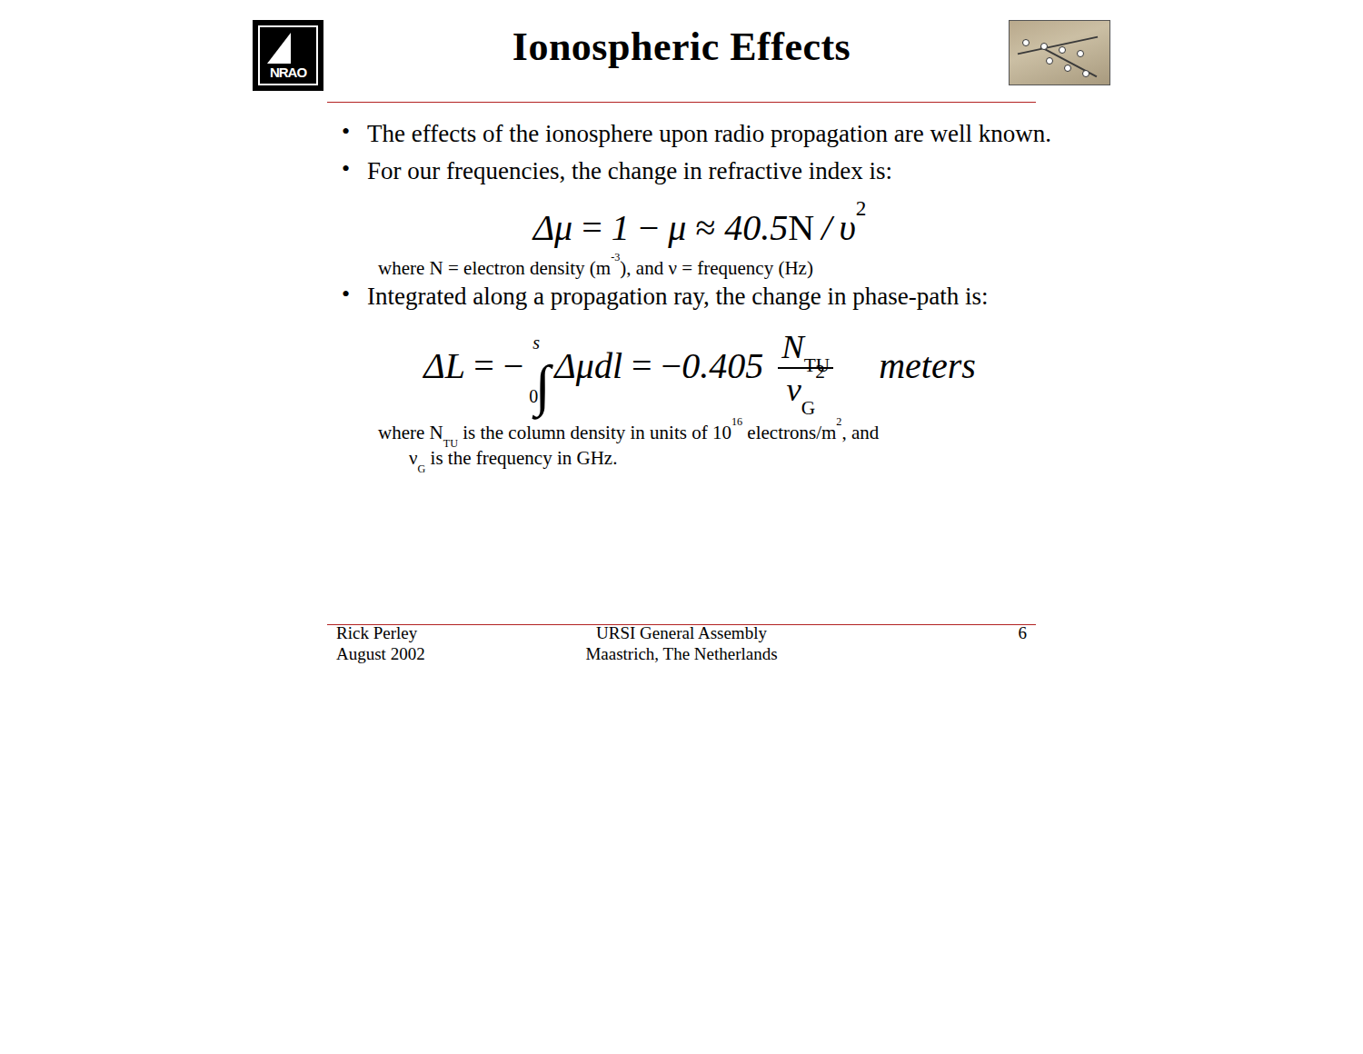NRAO
Ionospheric Effects
The effects of the ionosphere upon radio propagation are well known.
For our frequencies, the change in refractive index is:
Δμ = 1 − μ ≈ 40.5N / υ2
where N = electron density (m-3), and ν = frequency (Hz)
Integrated along a propagation ray, the change in phase-path is:
ΔL = −s∫0 Δμdl = −0.405 NTU νG2 meters
where NTU is the column density in units of 1016 electrons/m2, and νG is the frequency in GHz.
Rick Perley
August 2002
URSI General Assembly
Maastrich, The Netherlands
6